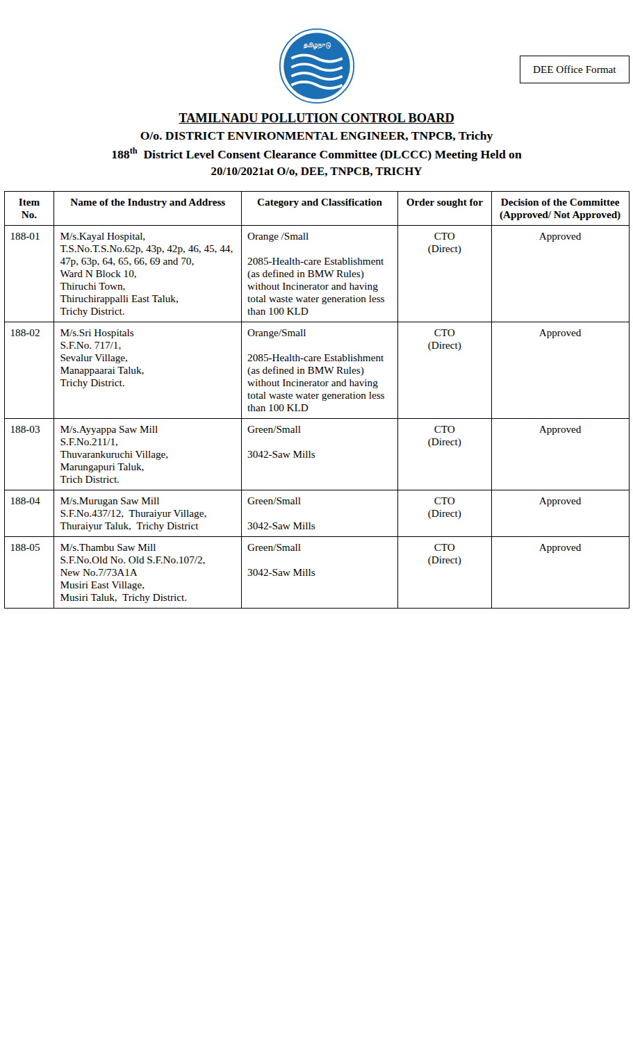தமிழ்நாடு
DEE Office Format
TAMILNADU POLLUTION CONTROL BOARD
O/o. DISTRICT ENVIRONMENTAL ENGINEER, TNPCB, Trichy
188th District Level Consent Clearance Committee (DLCCC) Meeting Held on
20/10/2021at O/o, DEE, TNPCB, TRICHY
| Item No. | Name of the Industry and Address | Category and Classification | Order sought for | Decision of the Committee (Approved/ Not Approved) |
| --- | --- | --- | --- | --- |
| 188-01 | M/s.Kayal Hospital, T.S.No.T.S.No.62p, 43p, 42p, 46, 45, 44, 47p, 63p, 64, 65, 66, 69 and 70, Ward N Block 10, Thiruchi Town, Thiruchirappalli East Taluk, Trichy District. | Orange /Small 2085-Health-care Establishment (as defined in BMW Rules) without Incinerator and having total waste water generation less than 100 KLD | CTO (Direct) | Approved |
| 188-02 | M/s.Sri Hospitals S.F.No. 717/1, Sevalur Village, Manappaarai Taluk, Trichy District. | Orange/Small 2085-Health-care Establishment (as defined in BMW Rules) without Incinerator and having total waste water generation less than 100 KLD | CTO (Direct) | Approved |
| 188-03 | M/s.Ayyappa Saw Mill S.F.No.211/1, Thuvarankuruchi Village, Marungapuri Taluk, Trich District. | Green/Small 3042-Saw Mills | CTO (Direct) | Approved |
| 188-04 | M/s.Murugan Saw Mill S.F.No.437/12, Thuraiyur Village, Thuraiyur Taluk, Trichy District | Green/Small 3042-Saw Mills | CTO (Direct) | Approved |
| 188-05 | M/s.Thambu Saw Mill S.F.No.Old No. Old S.F.No.107/2, New No.7/73A1A Musiri East Village, Musiri Taluk, Trichy District. | Green/Small 3042-Saw Mills | CTO (Direct) | Approved |